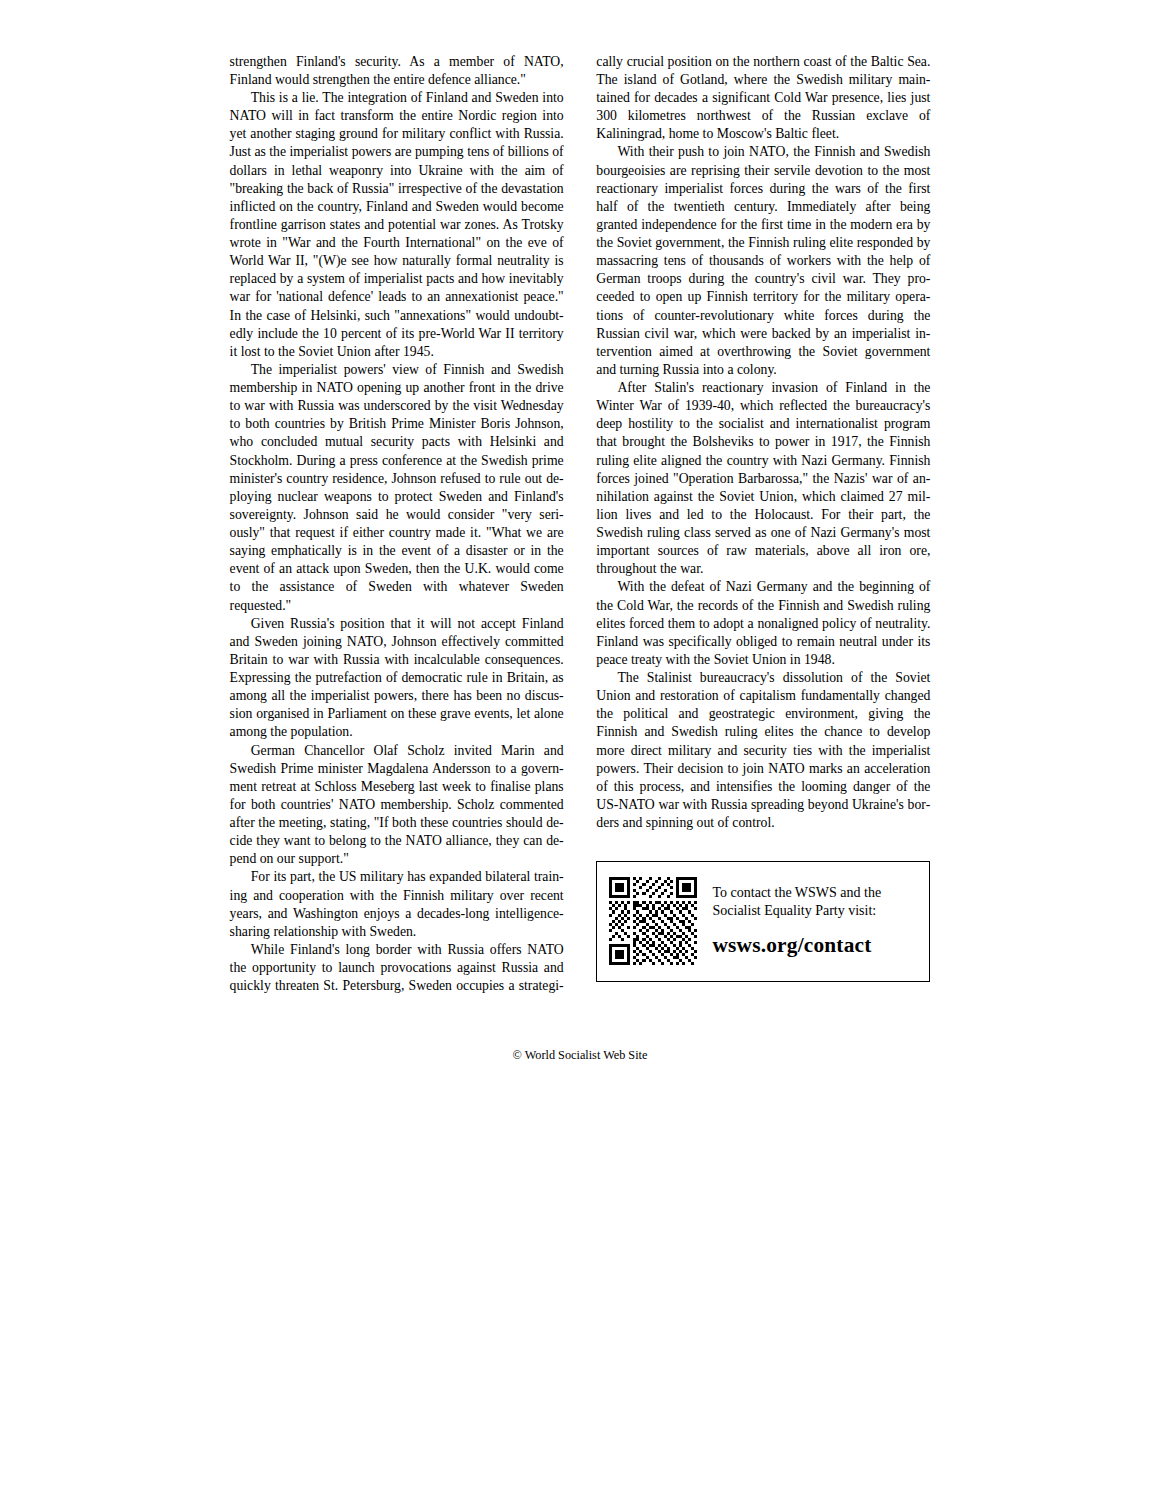strengthen Finland's security. As a member of NATO, Finland would strengthen the entire defence alliance."
This is a lie. The integration of Finland and Sweden into NATO will in fact transform the entire Nordic region into yet another staging ground for military conflict with Russia. Just as the imperialist powers are pumping tens of billions of dollars in lethal weaponry into Ukraine with the aim of "breaking the back of Russia" irrespective of the devastation inflicted on the country, Finland and Sweden would become frontline garrison states and potential war zones. As Trotsky wrote in "War and the Fourth International" on the eve of World War II, "(W)e see how naturally formal neutrality is replaced by a system of imperialist pacts and how inevitably war for 'national defence' leads to an annexationist peace." In the case of Helsinki, such "annexations" would undoubtedly include the 10 percent of its pre-World War II territory it lost to the Soviet Union after 1945.
The imperialist powers' view of Finnish and Swedish membership in NATO opening up another front in the drive to war with Russia was underscored by the visit Wednesday to both countries by British Prime Minister Boris Johnson, who concluded mutual security pacts with Helsinki and Stockholm. During a press conference at the Swedish prime minister's country residence, Johnson refused to rule out deploying nuclear weapons to protect Sweden and Finland's sovereignty. Johnson said he would consider "very seriously" that request if either country made it. "What we are saying emphatically is in the event of a disaster or in the event of an attack upon Sweden, then the U.K. would come to the assistance of Sweden with whatever Sweden requested."
Given Russia's position that it will not accept Finland and Sweden joining NATO, Johnson effectively committed Britain to war with Russia with incalculable consequences. Expressing the putrefaction of democratic rule in Britain, as among all the imperialist powers, there has been no discussion organised in Parliament on these grave events, let alone among the population.
German Chancellor Olaf Scholz invited Marin and Swedish Prime minister Magdalena Andersson to a government retreat at Schloss Meseberg last week to finalise plans for both countries' NATO membership. Scholz commented after the meeting, stating, "If both these countries should decide they want to belong to the NATO alliance, they can depend on our support."
For its part, the US military has expanded bilateral training and cooperation with the Finnish military over recent years, and Washington enjoys a decades-long intelligence-sharing relationship with Sweden.
While Finland's long border with Russia offers NATO the opportunity to launch provocations against Russia and quickly threaten St. Petersburg, Sweden occupies a strategically crucial position on the northern coast of the Baltic Sea. The island of Gotland, where the Swedish military maintained for decades a significant Cold War presence, lies just 300 kilometres northwest of the Russian exclave of Kaliningrad, home to Moscow's Baltic fleet.
With their push to join NATO, the Finnish and Swedish bourgeoisies are reprising their servile devotion to the most reactionary imperialist forces during the wars of the first half of the twentieth century. Immediately after being granted independence for the first time in the modern era by the Soviet government, the Finnish ruling elite responded by massacring tens of thousands of workers with the help of German troops during the country's civil war. They proceeded to open up Finnish territory for the military operations of counter-revolutionary white forces during the Russian civil war, which were backed by an imperialist intervention aimed at overthrowing the Soviet government and turning Russia into a colony.
After Stalin's reactionary invasion of Finland in the Winter War of 1939-40, which reflected the bureaucracy's deep hostility to the socialist and internationalist program that brought the Bolsheviks to power in 1917, the Finnish ruling elite aligned the country with Nazi Germany. Finnish forces joined "Operation Barbarossa," the Nazis' war of annihilation against the Soviet Union, which claimed 27 million lives and led to the Holocaust. For their part, the Swedish ruling class served as one of Nazi Germany's most important sources of raw materials, above all iron ore, throughout the war.
With the defeat of Nazi Germany and the beginning of the Cold War, the records of the Finnish and Swedish ruling elites forced them to adopt a nonaligned policy of neutrality. Finland was specifically obliged to remain neutral under its peace treaty with the Soviet Union in 1948.
The Stalinist bureaucracy's dissolution of the Soviet Union and restoration of capitalism fundamentally changed the political and geostrategic environment, giving the Finnish and Swedish ruling elites the chance to develop more direct military and security ties with the imperialist powers. Their decision to join NATO marks an acceleration of this process, and intensifies the looming danger of the US-NATO war with Russia spreading beyond Ukraine's borders and spinning out of control.
To contact the WSWS and the
Socialist Equality Party visit:
wsws.org/contact
© World Socialist Web Site